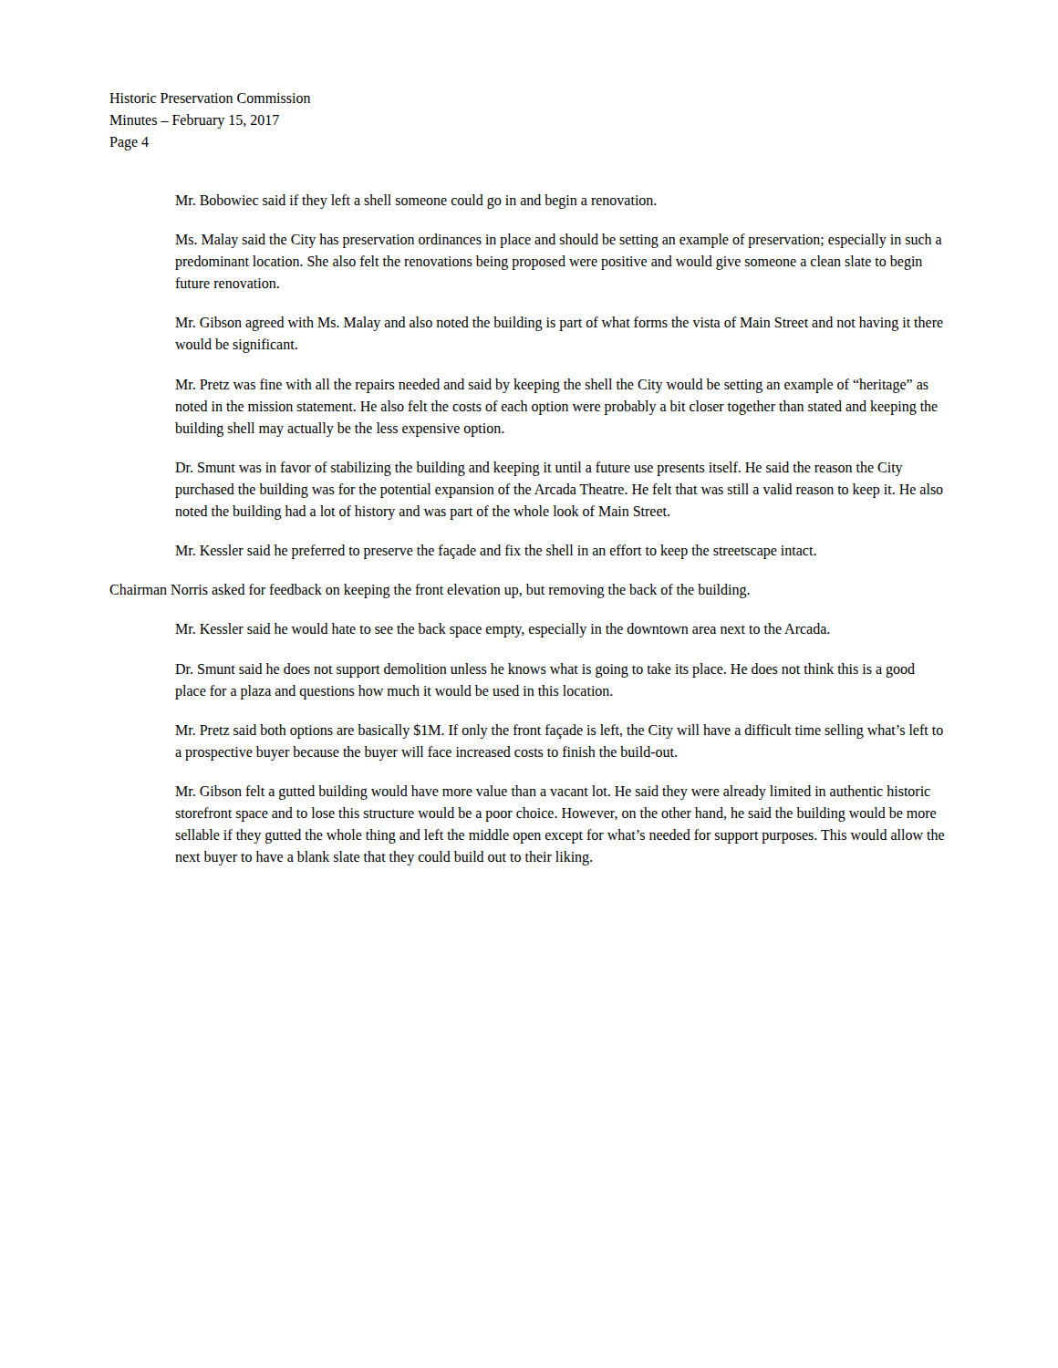Historic Preservation Commission
Minutes – February 15, 2017
Page 4
Mr. Bobowiec said if they left a shell someone could go in and begin a renovation.
Ms. Malay said the City has preservation ordinances in place and should be setting an example of preservation; especially in such a predominant location. She also felt the renovations being proposed were positive and would give someone a clean slate to begin future renovation.
Mr. Gibson agreed with Ms. Malay and also noted the building is part of what forms the vista of Main Street and not having it there would be significant.
Mr. Pretz was fine with all the repairs needed and said by keeping the shell the City would be setting an example of “heritage” as noted in the mission statement. He also felt the costs of each option were probably a bit closer together than stated and keeping the building shell may actually be the less expensive option.
Dr. Smunt was in favor of stabilizing the building and keeping it until a future use presents itself. He said the reason the City purchased the building was for the potential expansion of the Arcada Theatre. He felt that was still a valid reason to keep it. He also noted the building had a lot of history and was part of the whole look of Main Street.
Mr. Kessler said he preferred to preserve the façade and fix the shell in an effort to keep the streetscape intact.
Chairman Norris asked for feedback on keeping the front elevation up, but removing the back of the building.
Mr. Kessler said he would hate to see the back space empty, especially in the downtown area next to the Arcada.
Dr. Smunt said he does not support demolition unless he knows what is going to take its place. He does not think this is a good place for a plaza and questions how much it would be used in this location.
Mr. Pretz said both options are basically $1M. If only the front façade is left, the City will have a difficult time selling what’s left to a prospective buyer because the buyer will face increased costs to finish the build-out.
Mr. Gibson felt a gutted building would have more value than a vacant lot. He said they were already limited in authentic historic storefront space and to lose this structure would be a poor choice. However, on the other hand, he said the building would be more sellable if they gutted the whole thing and left the middle open except for what’s needed for support purposes. This would allow the next buyer to have a blank slate that they could build out to their liking.